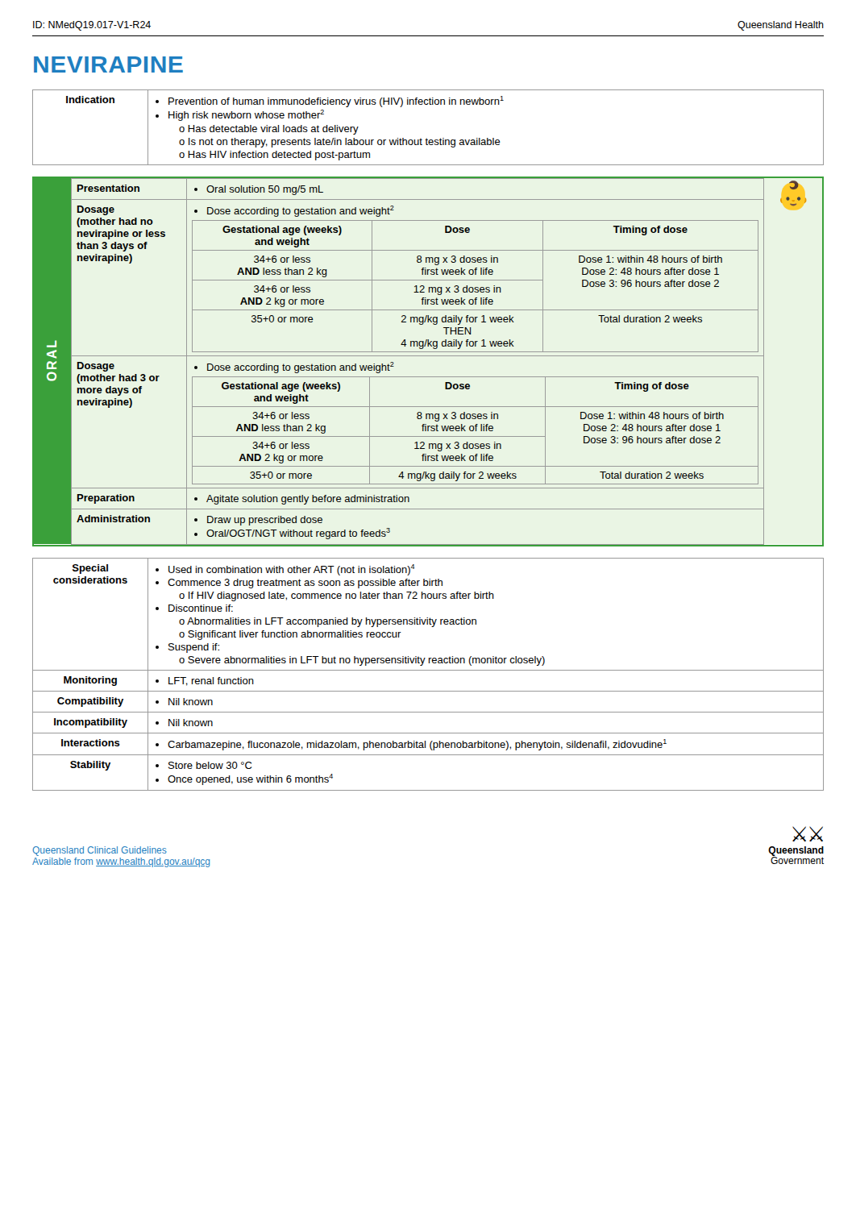ID: NMedQ19.017-V1-R24
Queensland Health
NEVIRAPINE
| Indication | Prevention of human immunodeficiency virus (HIV) infection in newborn 1 High risk newborn whose mother 2 Has detectable viral loads at delivery Is not on therapy, presents late/in labour or without testing available Has HIV infection detected post-partum |
| ORAL | Presentation | Oral solution 50 mg/5 mL | 👶 |
| Dosage (mother had no nevirapine or less than 3 days of nevirapine) | Dose according to gestation and weight 2 / Gestational age (weeks) and weight / Dose / Timing of dose / / --- / --- / --- / / 34+6 or less AND less than 2 kg / 8 mg x 3 doses in first week of life / Dose 1: within 48 hours of birth Dose 2: 48 hours after dose 1 Dose 3: 96 hours after dose 2 / / 34+6 or less AND 2 kg or more / 12 mg x 3 doses in first week of life / / 35+0 or more / 2 mg/kg daily for 1 week THEN 4 mg/kg daily for 1 week / Total duration 2 weeks / |
| Dosage (mother had 3 or more days of nevirapine) | Dose according to gestation and weight 2 / Gestational age (weeks) and weight / Dose / Timing of dose / / --- / --- / --- / / 34+6 or less AND less than 2 kg / 8 mg x 3 doses in first week of life / Dose 1: within 48 hours of birth Dose 2: 48 hours after dose 1 Dose 3: 96 hours after dose 2 / / 34+6 or less AND 2 kg or more / 12 mg x 3 doses in first week of life / / 35+0 or more / 4 mg/kg daily for 2 weeks / Total duration 2 weeks / |
| Preparation | Agitate solution gently before administration |
| Administration | Draw up prescribed dose Oral/OGT/NGT without regard to feeds 3 |
| Special considerations | Used in combination with other ART (not in isolation) 4 Commence 3 drug treatment as soon as possible after birth If HIV diagnosed late, commence no later than 72 hours after birth Discontinue if: Abnormalities in LFT accompanied by hypersensitivity reaction Significant liver function abnormalities reoccur Suspend if: Severe abnormalities in LFT but no hypersensitivity reaction (monitor closely) |
| Monitoring | LFT, renal function |
| Compatibility | Nil known |
| Incompatibility | Nil known |
| Interactions | Carbamazepine, fluconazole, midazolam, phenobarbital (phenobarbitone), phenytoin, sildenafil, zidovudine 1 |
| Stability | Store below 30 °C Once opened, use within 6 months 4 |
Queensland Clinical Guidelines
Available from www.health.qld.gov.au/qcg
⚔⚔
Queensland
Government